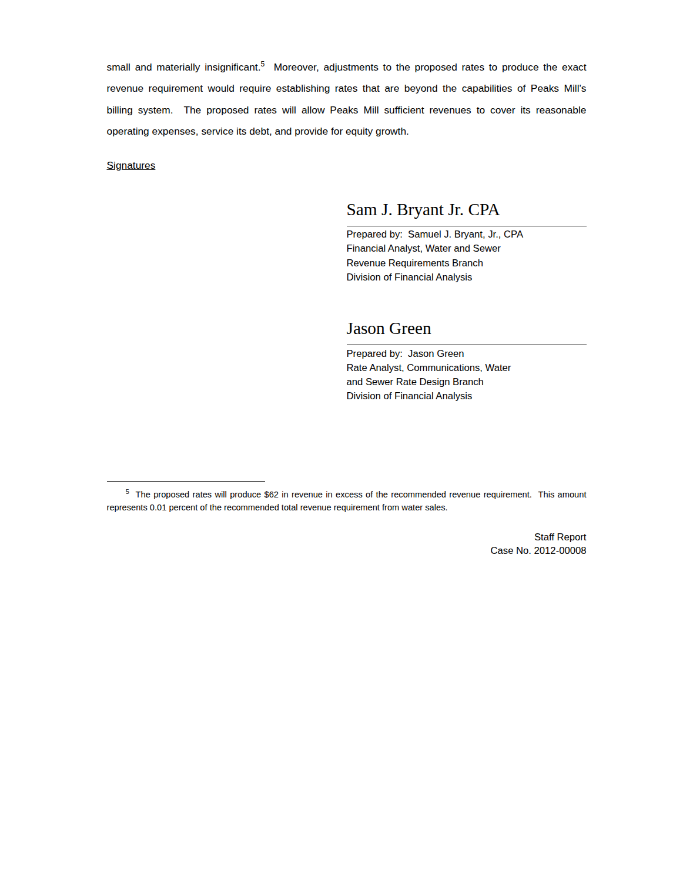small and materially insignificant.5 Moreover, adjustments to the proposed rates to produce the exact revenue requirement would require establishing rates that are beyond the capabilities of Peaks Mill's billing system. The proposed rates will allow Peaks Mill sufficient revenues to cover its reasonable operating expenses, service its debt, and provide for equity growth.
Signatures
Sam J. Bryant Jr. CPA
Prepared by: Samuel J. Bryant, Jr., CPA
Financial Analyst, Water and Sewer
Revenue Requirements Branch
Division of Financial Analysis
Jason Green
Prepared by: Jason Green
Rate Analyst, Communications, Water
and Sewer Rate Design Branch
Division of Financial Analysis
5 The proposed rates will produce $62 in revenue in excess of the recommended revenue requirement. This amount represents 0.01 percent of the recommended total revenue requirement from water sales.
Staff Report
Case No. 2012-00008